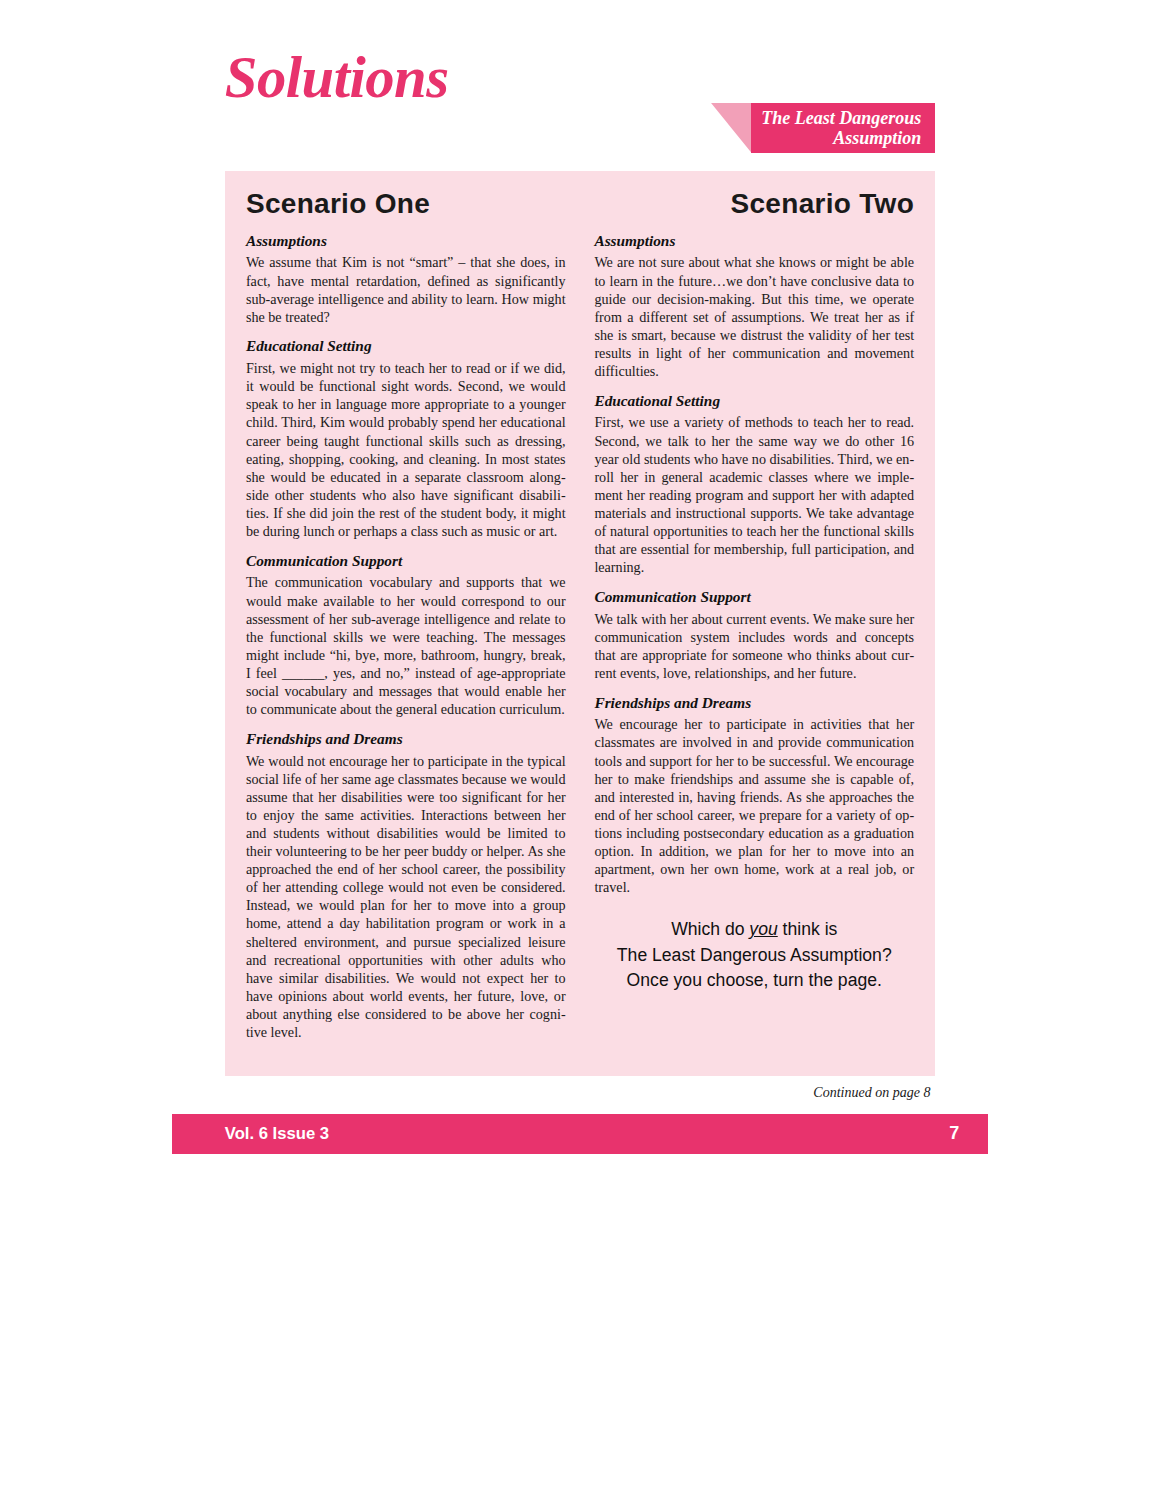Solutions
The Least Dangerous Assumption
Scenario One
Scenario Two
Assumptions
We assume that Kim is not “smart” – that she does, in fact, have mental retardation, defined as significantly sub-average intelligence and ability to learn. How might she be treated?
Educational Setting
First, we might not try to teach her to read or if we did, it would be functional sight words. Second, we would speak to her in language more appropriate to a younger child. Third, Kim would probably spend her educational career being taught functional skills such as dressing, eating, shopping, cooking, and cleaning. In most states she would be educated in a separate classroom alongside other students who also have significant disabilities. If she did join the rest of the student body, it might be during lunch or perhaps a class such as music or art.
Communication Support
The communication vocabulary and supports that we would make available to her would correspond to our assessment of her sub-average intelligence and relate to the functional skills we were teaching. The messages might include “hi, bye, more, bathroom, hungry, break, I feel ______, yes, and no,” instead of age-appropriate social vocabulary and messages that would enable her to communicate about the general education curriculum.
Friendships and Dreams
We would not encourage her to participate in the typical social life of her same age classmates because we would assume that her disabilities were too significant for her to enjoy the same activities. Interactions between her and students without disabilities would be limited to their volunteering to be her peer buddy or helper. As she approached the end of her school career, the possibility of her attending college would not even be considered. Instead, we would plan for her to move into a group home, attend a day habilitation program or work in a sheltered environment, and pursue specialized leisure and recreational opportunities with other adults who have similar disabilities. We would not expect her to have opinions about world events, her future, love, or about anything else considered to be above her cognitive level.
Assumptions
We are not sure about what she knows or might be able to learn in the future…we don’t have conclusive data to guide our decision-making. But this time, we operate from a different set of assumptions. We treat her as if she is smart, because we distrust the validity of her test results in light of her communication and movement difficulties.
Educational Setting
First, we use a variety of methods to teach her to read. Second, we talk to her the same way we do other 16 year old students who have no disabilities. Third, we enroll her in general academic classes where we implement her reading program and support her with adapted materials and instructional supports. We take advantage of natural opportunities to teach her the functional skills that are essential for membership, full participation, and learning.
Communication Support
We talk with her about current events. We make sure her communication system includes words and concepts that are appropriate for someone who thinks about current events, love, relationships, and her future.
Friendships and Dreams
We encourage her to participate in activities that her classmates are involved in and provide communication tools and support for her to be successful. We encourage her to make friendships and assume she is capable of, and interested in, having friends. As she approaches the end of her school career, we prepare for a variety of options including postsecondary education as a graduation option. In addition, we plan for her to move into an apartment, own her own home, work at a real job, or travel.
Which do you think is The Least Dangerous Assumption? Once you choose, turn the page.
Continued on page 8
Vol. 6 Issue 3 7